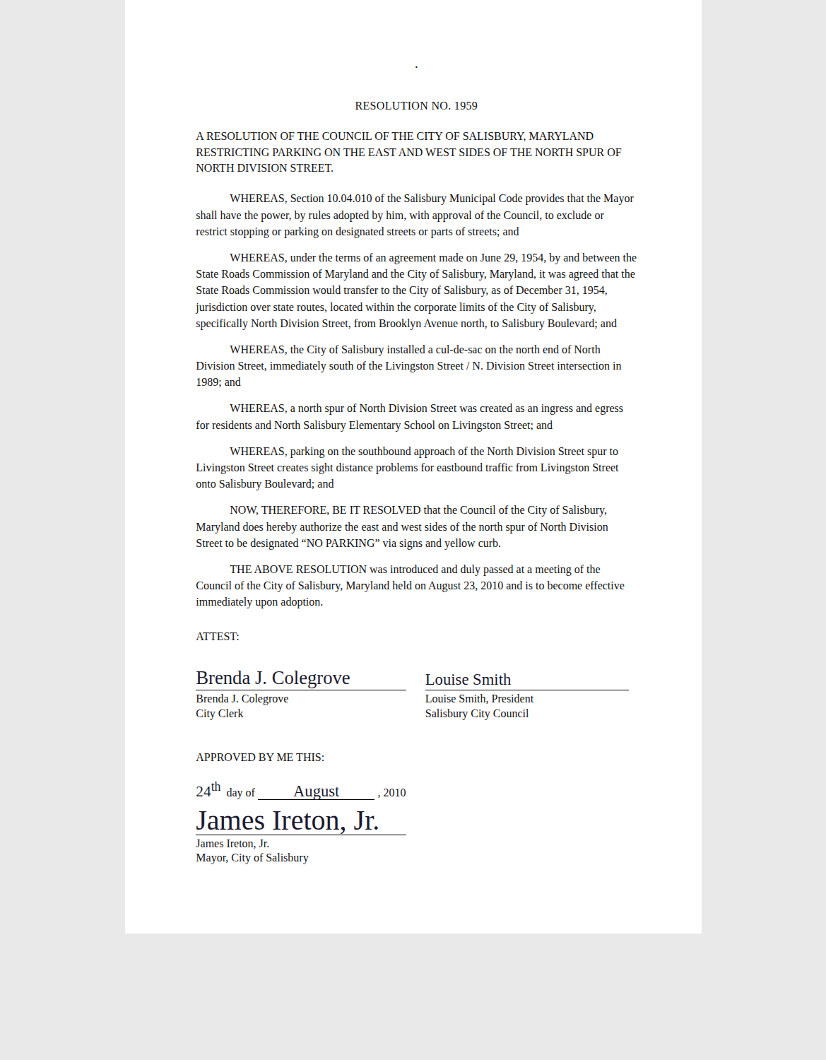·
RESOLUTION NO. 1959
A RESOLUTION OF THE COUNCIL OF THE CITY OF SALISBURY, MARYLAND RESTRICTING PARKING ON THE EAST AND WEST SIDES OF THE NORTH SPUR OF NORTH DIVISION STREET.
WHEREAS, Section 10.04.010 of the Salisbury Municipal Code provides that the Mayor shall have the power, by rules adopted by him, with approval of the Council, to exclude or restrict stopping or parking on designated streets or parts of streets; and
WHEREAS, under the terms of an agreement made on June 29, 1954, by and between the State Roads Commission of Maryland and the City of Salisbury, Maryland, it was agreed that the State Roads Commission would transfer to the City of Salisbury, as of December 31, 1954, jurisdiction over state routes, located within the corporate limits of the City of Salisbury, specifically North Division Street, from Brooklyn Avenue north, to Salisbury Boulevard; and
WHEREAS, the City of Salisbury installed a cul-de-sac on the north end of North Division Street, immediately south of the Livingston Street / N. Division Street intersection in 1989; and
WHEREAS, a north spur of North Division Street was created as an ingress and egress for residents and North Salisbury Elementary School on Livingston Street; and
WHEREAS, parking on the southbound approach of the North Division Street spur to Livingston Street creates sight distance problems for eastbound traffic from Livingston Street onto Salisbury Boulevard; and
NOW, THEREFORE, BE IT RESOLVED that the Council of the City of Salisbury, Maryland does hereby authorize the east and west sides of the north spur of North Division Street to be designated “NO PARKING” via signs and yellow curb.
THE ABOVE RESOLUTION was introduced and duly passed at a meeting of the Council of the City of Salisbury, Maryland held on August 23, 2010 and is to become effective immediately upon adoption.
ATTEST:
| Brenda J. Colegrove Brenda J. Colegrove City Clerk | Louise Smith Louise Smith, President Salisbury City Council |
APPROVED BY ME THIS:
24th day of August , 2010
James Ireton, Jr.
James Ireton, Jr.
Mayor, City of Salisbury